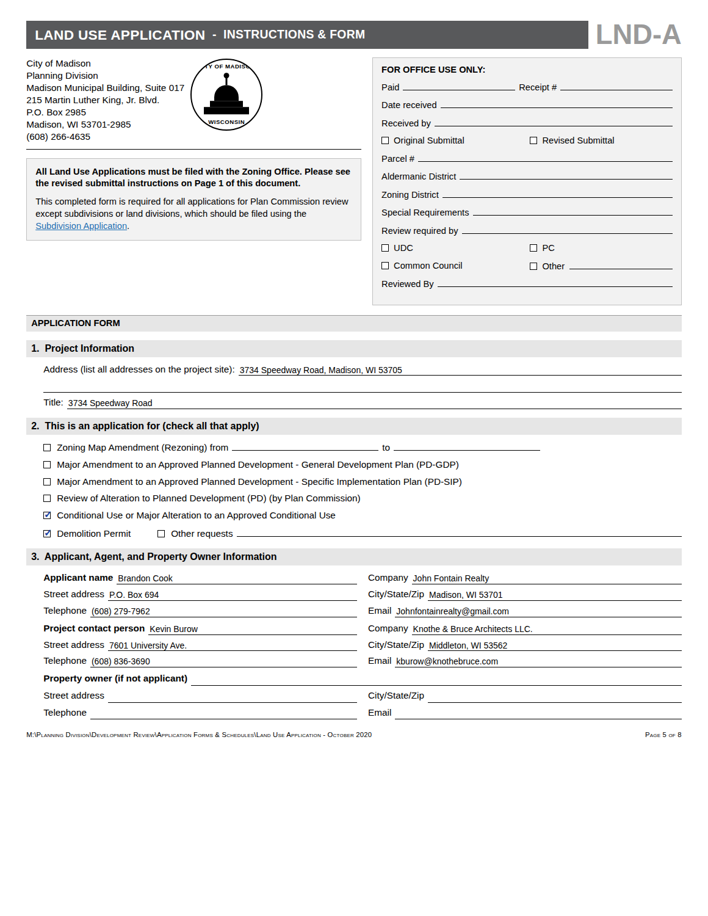LAND USE APPLICATION - INSTRUCTIONS & FORM
LND-A
City of Madison
Planning Division
Madison Municipal Building, Suite 017
215 Martin Luther King, Jr. Blvd.
P.O. Box 2985
Madison, WI 53701-2985
(608) 266-4635
CITY OF MADISON WISCONSIN
All Land Use Applications must be filed with the Zoning Office. Please see the revised submittal instructions on Page 1 of this document.
This completed form is required for all applications for Plan Commission review except subdivisions or land divisions, which should be filed using the Subdivision Application.
FOR OFFICE USE ONLY:
Paid Receipt #
Date received
Received by
Original Submittal
Revised Submittal
Parcel #
Aldermanic District
Zoning District
Special Requirements
Review required by
UDC
PC
Common Council
Other
Reviewed By
APPLICATION FORM
1. Project Information
Address (list all addresses on the project site): 3734 Speedway Road, Madison, WI 53705
Title: 3734 Speedway Road
2. This is an application for (check all that apply)
Zoning Map Amendment (Rezoning) from to
Major Amendment to an Approved Planned Development - General Development Plan (PD-GDP)
Major Amendment to an Approved Planned Development - Specific Implementation Plan (PD-SIP)
Review of Alteration to Planned Development (PD) (by Plan Commission)
Conditional Use or Major Alteration to an Approved Conditional Use
Demolition Permit Other requests
3. Applicant, Agent, and Property Owner Information
Applicant name Brandon Cook
Company John Fontain Realty
Street address P.O. Box 694
City/State/Zip Madison, WI 53701
Telephone(608) 279-7962
Email Johnfontainrealty@gmail.com
Project contact person Kevin Burow
Company Knothe & Bruce Architects LLC.
Street address 7601 University Ave.
City/State/Zip Middleton, WI 53562
Telephone(608) 836-3690
Email kburow@knothebruce.com
Property owner (if not applicant)
Street address
City/State/Zip
Telephone
Email
M:\Planning Division\Development Review\Application Forms & Schedules\Land Use Application - October 2020
Page 5 of 8